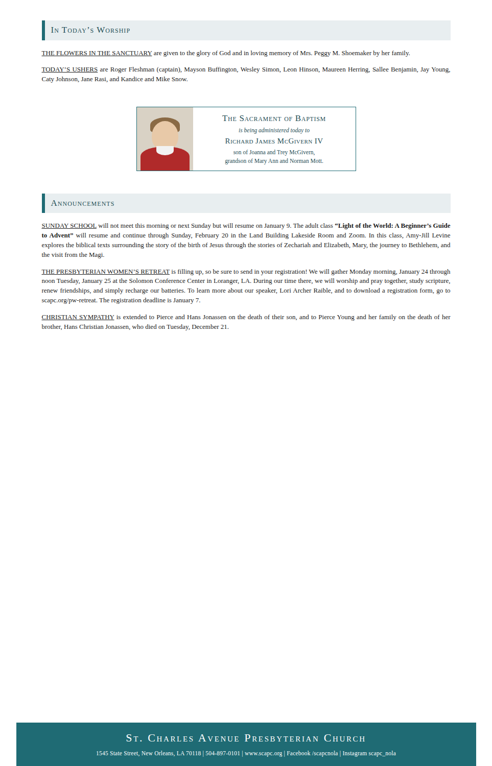In Today’s Worship
THE FLOWERS IN THE SANCTUARY are given to the glory of God and in loving memory of Mrs. Peggy M. Shoemaker by her family.
TODAY’S USHERS are Roger Fleshman (captain), Mayson Buffington, Wesley Simon, Leon Hinson, Maureen Herring, Sallee Benjamin, Jay Young, Caty Johnson, Jane Rasi, and Kandice and Mike Snow.
The Sacrament of Baptism
is being administered today to
Richard James McGivern IV
son of Joanna and Trey McGivern,
grandson of Mary Ann and Norman Mott.
Announcements
SUNDAY SCHOOL will not meet this morning or next Sunday but will resume on January 9. The adult class “Light of the World: A Beginner’s Guide to Advent” will resume and continue through Sunday, February 20 in the Land Building Lakeside Room and Zoom. In this class, Amy-Jill Levine explores the biblical texts surrounding the story of the birth of Jesus through the stories of Zechariah and Elizabeth, Mary, the journey to Bethlehem, and the visit from the Magi.
THE PRESBYTERIAN WOMEN’S RETREAT is filling up, so be sure to send in your registration! We will gather Monday morning, January 24 through noon Tuesday, January 25 at the Solomon Conference Center in Loranger, LA. During our time there, we will worship and pray together, study scripture, renew friendships, and simply recharge our batteries. To learn more about our speaker, Lori Archer Raible, and to download a registration form, go to scapc.org/pw-retreat. The registration deadline is January 7.
CHRISTIAN SYMPATHY is extended to Pierce and Hans Jonassen on the death of their son, and to Pierce Young and her family on the death of her brother, Hans Christian Jonassen, who died on Tuesday, December 21.
St. Charles Avenue Presbyterian Church
1545 State Street, New Orleans, LA 70118 | 504-897-0101 | www.scapc.org | Facebook /scapcnola | Instagram scapc_nola